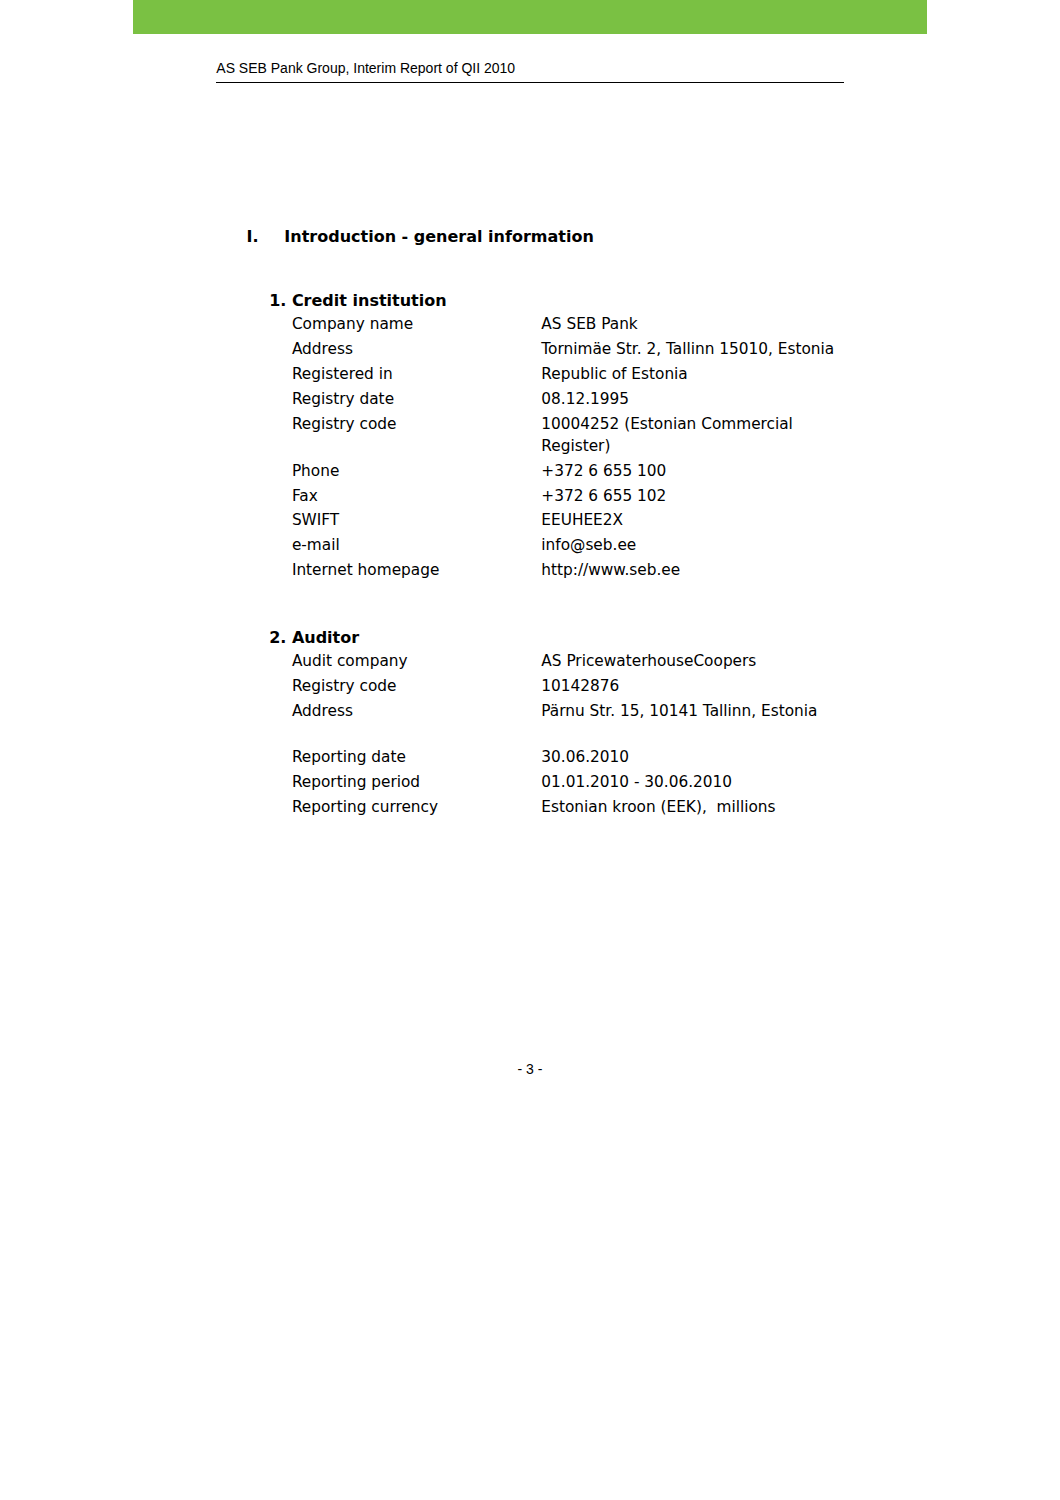AS SEB Pank Group, Interim Report of QII 2010
I. Introduction - general information
1. Credit institution
| Company name | AS SEB Pank |
| Address | Tornimäe Str. 2, Tallinn 15010, Estonia |
| Registered in | Republic of Estonia |
| Registry date | 08.12.1995 |
| Registry code | 10004252 (Estonian Commercial Register) |
| Phone | +372 6 655 100 |
| Fax | +372 6 655 102 |
| SWIFT | EEUHEE2X |
| e-mail | info@seb.ee |
| Internet homepage | http://www.seb.ee |
2. Auditor
| Audit company | AS PricewaterhouseCoopers |
| Registry code | 10142876 |
| Address | Pärnu Str. 15, 10141 Tallinn, Estonia |
| Reporting date | 30.06.2010 |
| Reporting period | 01.01.2010 - 30.06.2010 |
| Reporting currency | Estonian kroon (EEK), millions |
- 3 -